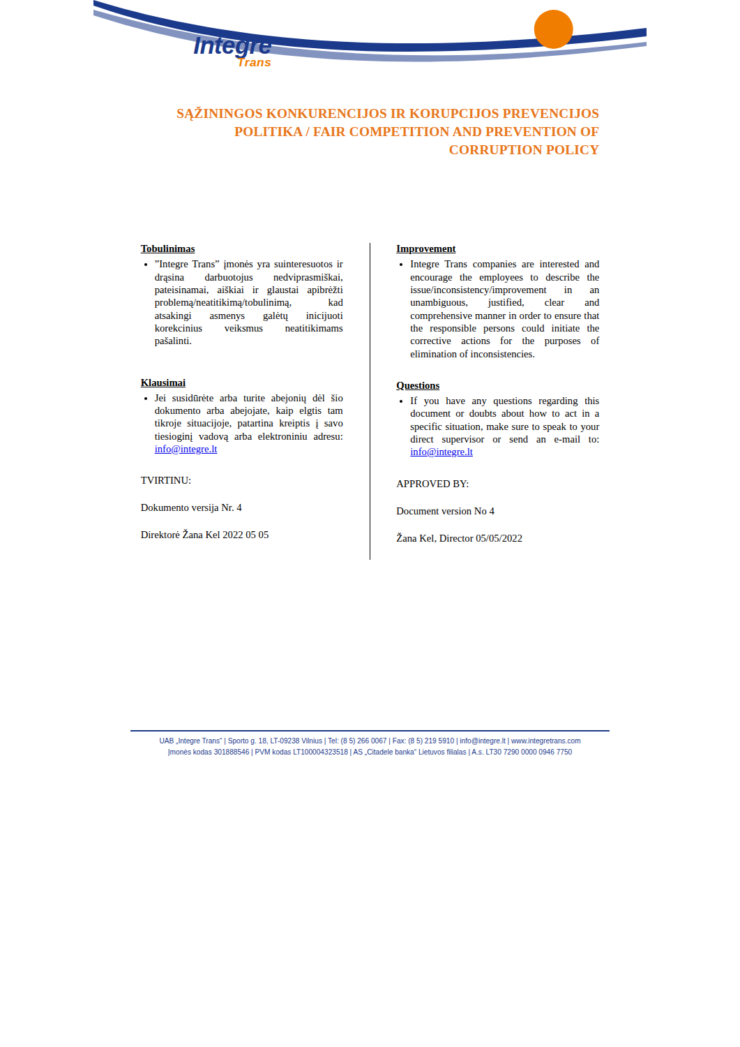Integre
Trans
SĄŽININGOS KONKURENCIJOS IR KORUPCIJOS PREVENCIJOS POLITIKA / FAIR COMPETITION AND PREVENTION OF CORRUPTION POLICY
Tobulinimas
”Integre Trans” įmonės yra suinteresuotos ir drąsina darbuotojus nedviprasmiškai, pateisinamai, aiškiai ir glaustai apibrėžti problemą/neatitikimą/tobulinimą, kad atsakingi asmenys galėtų inicijuoti korekcinius veiksmus neatitikimams pašalinti.
Klausimai
Jei susidūrėte arba turite abejonių dėl šio dokumento arba abejojate, kaip elgtis tam tikroje situacijoje, patartina kreiptis į savo tiesioginį vadovą arba elektroniniu adresu: info@integre.lt
TVIRTINU:
Dokumento versija Nr. 4
Direktorė Žana Kel 2022 05 05
Improvement
Integre Trans companies are interested and encourage the employees to describe the issue/inconsistency/improvement in an unambiguous, justified, clear and comprehensive manner in order to ensure that the responsible persons could initiate the corrective actions for the purposes of elimination of inconsistencies.
Questions
If you have any questions regarding this document or doubts about how to act in a specific situation, make sure to speak to your direct supervisor or send an e-mail to: info@integre.lt
APPROVED BY:
Document version No 4
Žana Kel, Director 05/05/2022
UAB „Integre Trans“ | Sporto g. 18, LT-09238 Vilnius | Tel: (8 5) 266 0067 | Fax: (8 5) 219 5910 | info@integre.lt | www.integretrans.com Įmonės kodas 301888546 | PVM kodas LT100004323518 | AS „Citadele banka“ Lietuvos filialas | A.s. LT30 7290 0000 0946 7750